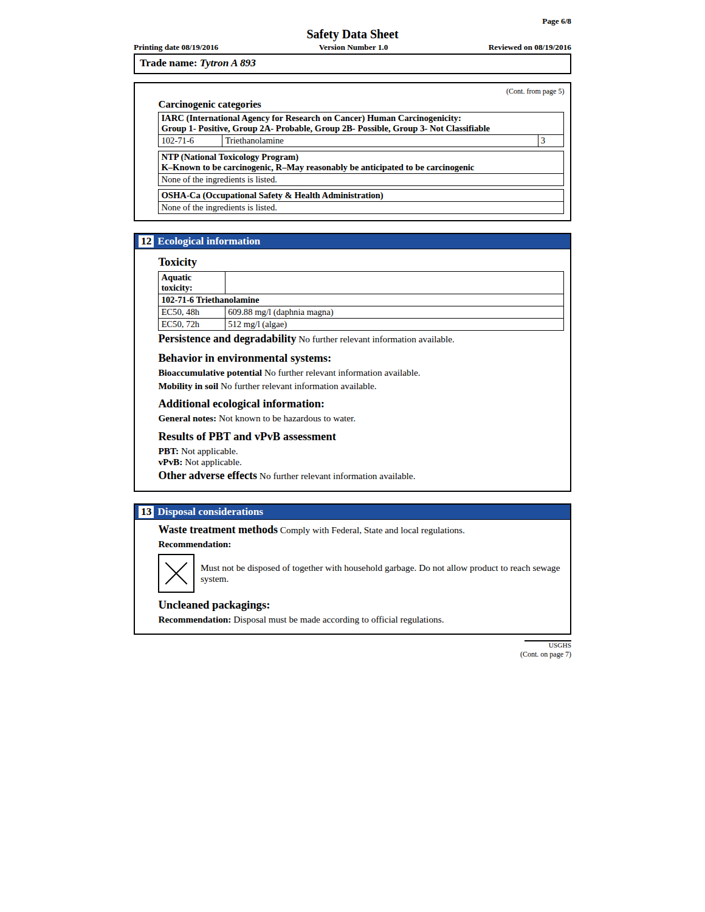Page 6/8
Safety Data Sheet
Printing date 08/19/2016
Version Number 1.0
Reviewed on 08/19/2016
Trade name: Tytron A 893
(Cont. from page 5)
Carcinogenic categories
| IARC (International Agency for Research on Cancer) Human Carcinogenicity: Group 1- Positive, Group 2A- Probable, Group 2B- Possible, Group 3- Not Classifiable |
| 102-71-6 | Triethanolamine | 3 |
| NTP (National Toxicology Program) K–Known to be carcinogenic, R–May reasonably be anticipated to be carcinogenic |
| None of the ingredients is listed. |
| OSHA-Ca (Occupational Safety & Health Administration) |
| None of the ingredients is listed. |
12 Ecological information
Toxicity
| Aquatic toxicity: | |
| 102-71-6 Triethanolamine |
| EC50, 48h | 609.88 mg/l (daphnia magna) |
| EC50, 72h | 512 mg/l (algae) |
Persistence and degradability No further relevant information available.
Behavior in environmental systems:
Bioaccumulative potential No further relevant information available.
Mobility in soil No further relevant information available.
Additional ecological information:
General notes: Not known to be hazardous to water.
Results of PBT and vPvB assessment
PBT: Not applicable.
vPvB: Not applicable.
Other adverse effects No further relevant information available.
13 Disposal considerations
Waste treatment methods Comply with Federal, State and local regulations.
Recommendation:
Must not be disposed of together with household garbage. Do not allow product to reach sewage system.
Uncleaned packagings:
Recommendation: Disposal must be made according to official regulations.
USGHS
(Cont. on page 7)